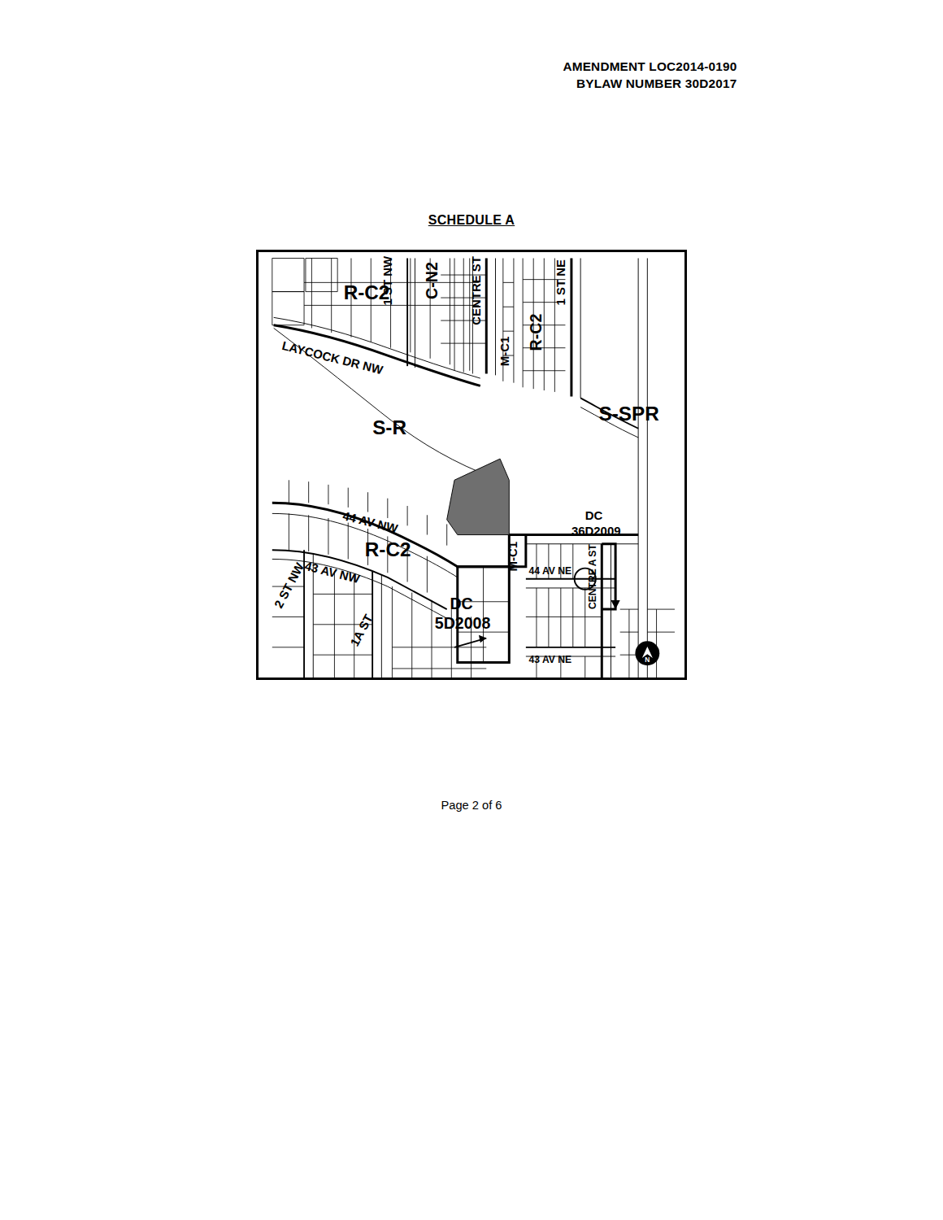AMENDMENT LOC2014-0190
BYLAW NUMBER 30D2017
SCHEDULE A
R-C2 C-N2 1 ST NW CENTRE ST M-C1 R-C2 1 ST NE LAYCOCK DR NW S-SPR S-R 44 AV NW 43 AV NW R-C2 2 ST NW 1A ST DC 5D2008 M-C1 44 AV NE 43 AV NE CENTRE A ST DC 36D2009 N
Page 2 of 6